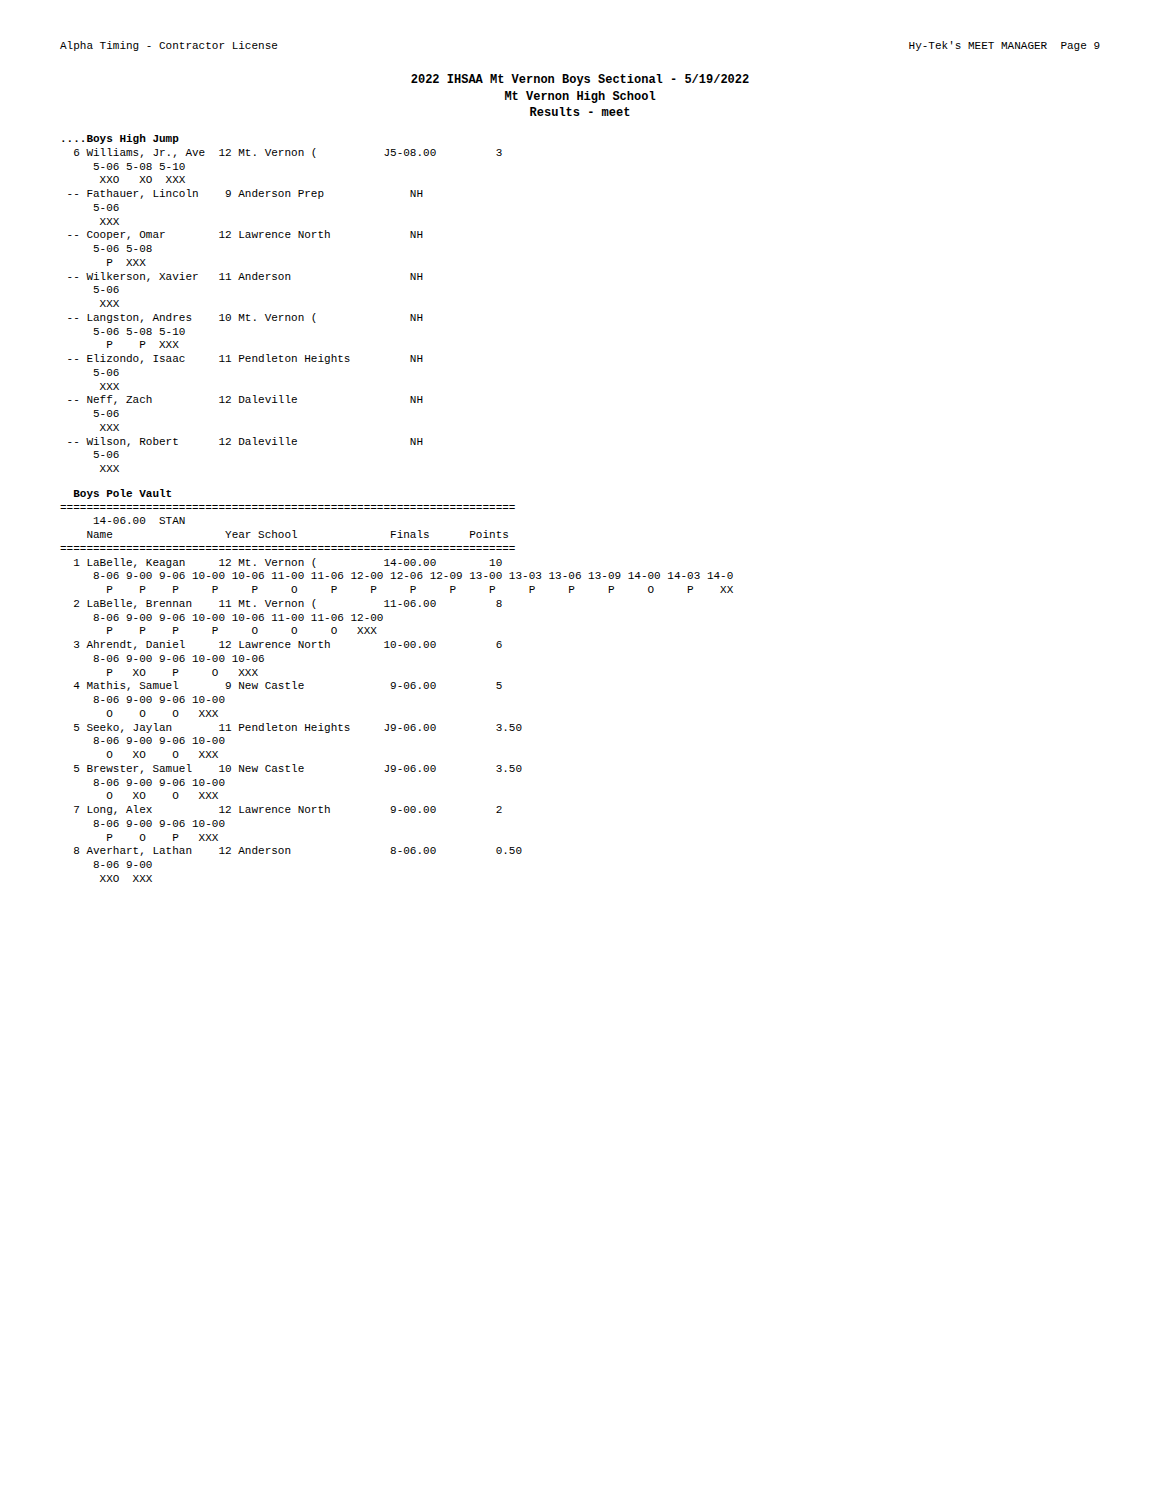Alpha Timing - Contractor License Hy-Tek's MEET MANAGER Page 9
2022 IHSAA Mt Vernon Boys Sectional - 5/19/2022 Mt Vernon High School Results - meet
....Boys High Jump
  6 Williams, Jr., Ave  12 Mt. Vernon (          J5-08.00         3 
     5-06 5-08 5-10 
      XXO   XO  XXX 
 -- Fathauer, Lincoln    9 Anderson Prep             NH 
     5-06 
      XXX 
 -- Cooper, Omar        12 Lawrence North            NH 
     5-06 5-08 
       P  XXX 
 -- Wilkerson, Xavier   11 Anderson                  NH 
     5-06 
      XXX 
 -- Langston, Andres    10 Mt. Vernon (              NH 
     5-06 5-08 5-10 
       P    P  XXX 
 -- Elizondo, Isaac     11 Pendleton Heights         NH 
     5-06 
      XXX 
 -- Neff, Zach          12 Daleville                 NH 
     5-06 
      XXX 
 -- Wilson, Robert      12 Daleville                 NH 
     5-06 
      XXX 
  Boys Pole Vault
=====================================================================
     14-06.00  STAN                                                  
    Name                 Year School              Finals      Points 
=====================================================================
  1 LaBelle, Keagan     12 Mt. Vernon (          14-00.00        10 
     8-06 9-00 9-06 10-00 10-06 11-00 11-06 12-00 12-06 12-09 13-00 13-03 13-06 13-09 14-00 14-03 14-0
       P    P    P     P     P     O     P     P     P     P     P     P     P     P     O     P    XX
  2 LaBelle, Brennan    11 Mt. Vernon (          11-06.00         8 
     8-06 9-00 9-06 10-00 10-06 11-00 11-06 12-00 
       P    P    P     P     O     O     O   XXX 
  3 Ahrendt, Daniel     12 Lawrence North        10-00.00         6 
     8-06 9-00 9-06 10-00 10-06 
       P   XO    P     O   XXX 
  4 Mathis, Samuel       9 New Castle             9-06.00         5 
     8-06 9-00 9-06 10-00 
       O    O    O   XXX 
  5 Seeko, Jaylan       11 Pendleton Heights     J9-06.00         3.50
     8-06 9-00 9-06 10-00 
       O   XO    O   XXX 
  5 Brewster, Samuel    10 New Castle            J9-06.00         3.50
     8-06 9-00 9-06 10-00 
       O   XO    O   XXX 
  7 Long, Alex          12 Lawrence North         9-00.00         2 
     8-06 9-00 9-06 10-00 
       P    O    P   XXX 
  8 Averhart, Lathan    12 Anderson               8-06.00         0.50
     8-06 9-00 
      XXO  XXX